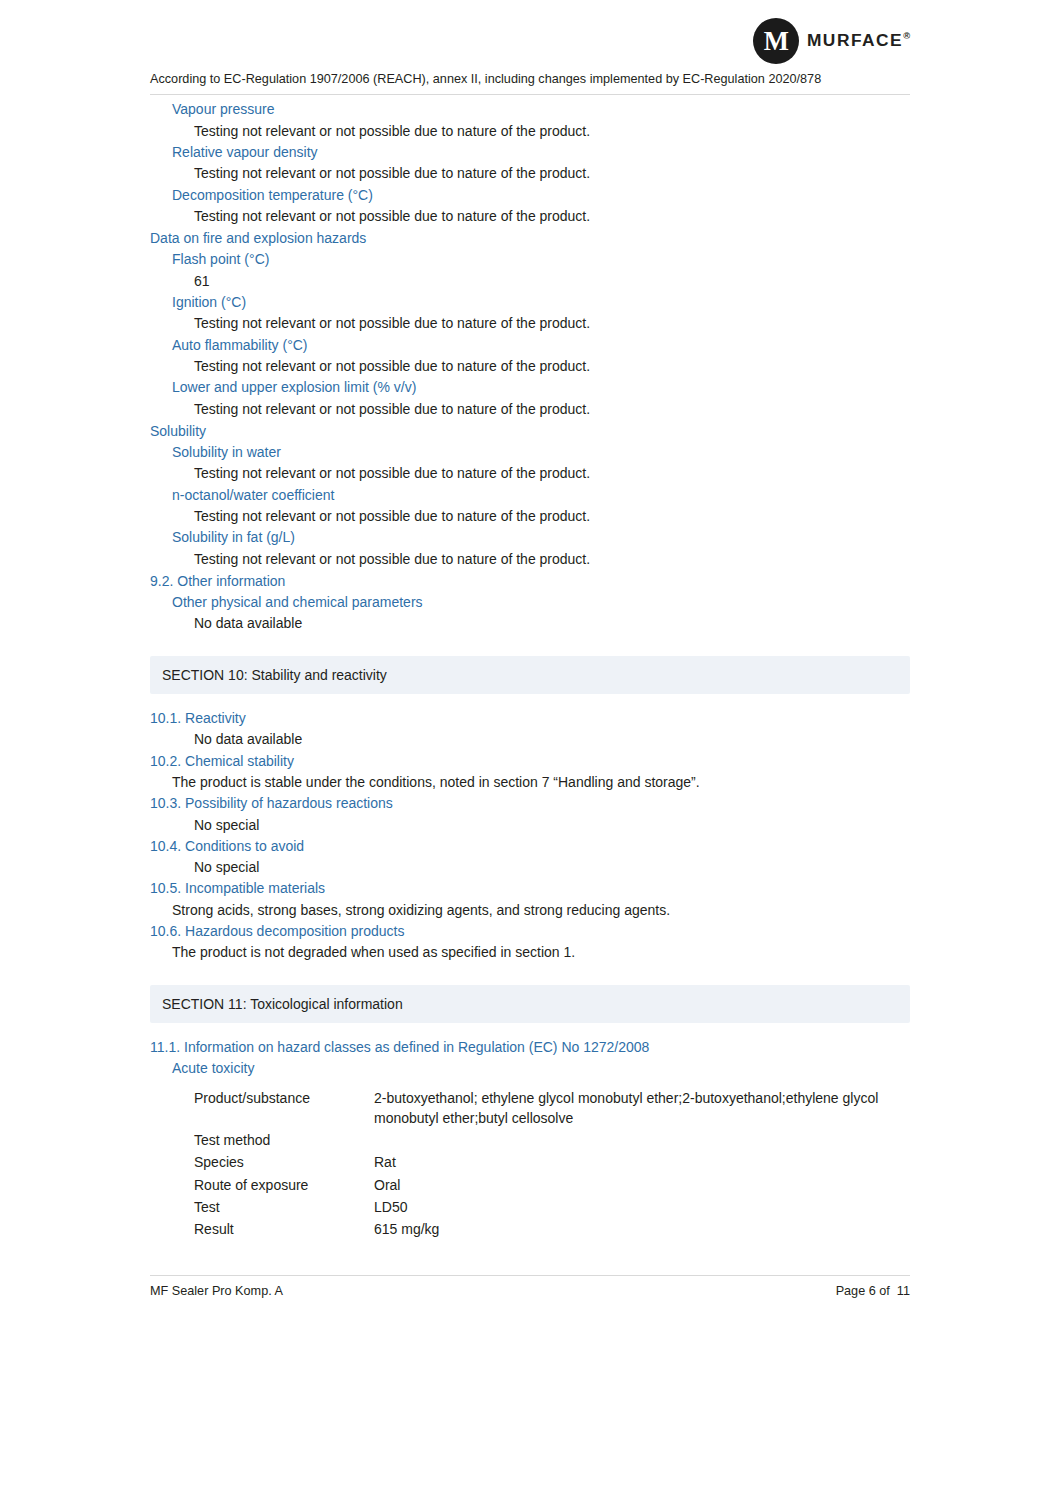M
MURFACE®
According to EC-Regulation 1907/2006 (REACH), annex II, including changes implemented by EC-Regulation 2020/878
Vapour pressure
Testing not relevant or not possible due to nature of the product.
Relative vapour density
Testing not relevant or not possible due to nature of the product.
Decomposition temperature (°C)
Testing not relevant or not possible due to nature of the product.
Data on fire and explosion hazards
Flash point (°C)
61
Ignition (°C)
Testing not relevant or not possible due to nature of the product.
Auto flammability (°C)
Testing not relevant or not possible due to nature of the product.
Lower and upper explosion limit (% v/v)
Testing not relevant or not possible due to nature of the product.
Solubility
Solubility in water
Testing not relevant or not possible due to nature of the product.
n-octanol/water coefficient
Testing not relevant or not possible due to nature of the product.
Solubility in fat (g/L)
Testing not relevant or not possible due to nature of the product.
9.2. Other information
Other physical and chemical parameters
No data available
SECTION 10: Stability and reactivity
10.1. Reactivity
No data available
10.2. Chemical stability
The product is stable under the conditions, noted in section 7 “Handling and storage”.
10.3. Possibility of hazardous reactions
No special
10.4. Conditions to avoid
No special
10.5. Incompatible materials
Strong acids, strong bases, strong oxidizing agents, and strong reducing agents.
10.6. Hazardous decomposition products
The product is not degraded when used as specified in section 1.
SECTION 11: Toxicological information
11.1. Information on hazard classes as defined in Regulation (EC) No 1272/2008
Acute toxicity
| Product/substance | 2-butoxyethanol; ethylene glycol monobutyl ether;2-butoxyethanol;ethylene glycol monobutyl ether;butyl cellosolve |
| Test method | |
| Species | Rat |
| Route of exposure | Oral |
| Test | LD50 |
| Result | 615 mg/kg |
MF Sealer Pro Komp. A Page 6 of 11